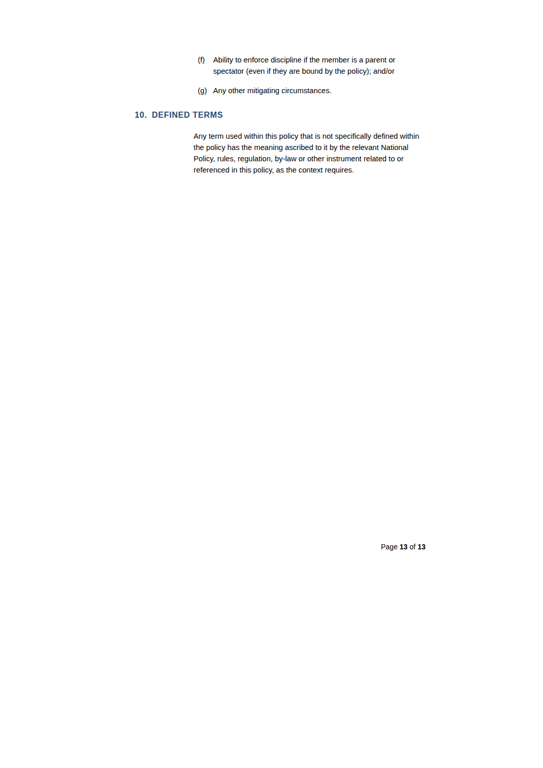(f) Ability to enforce discipline if the member is a parent or spectator (even if they are bound by the policy); and/or
(g) Any other mitigating circumstances.
10. DEFINED TERMS
Any term used within this policy that is not specifically defined within the policy has the meaning ascribed to it by the relevant National Policy, rules, regulation, by-law or other instrument related to or referenced in this policy, as the context requires.
Page 13 of 13